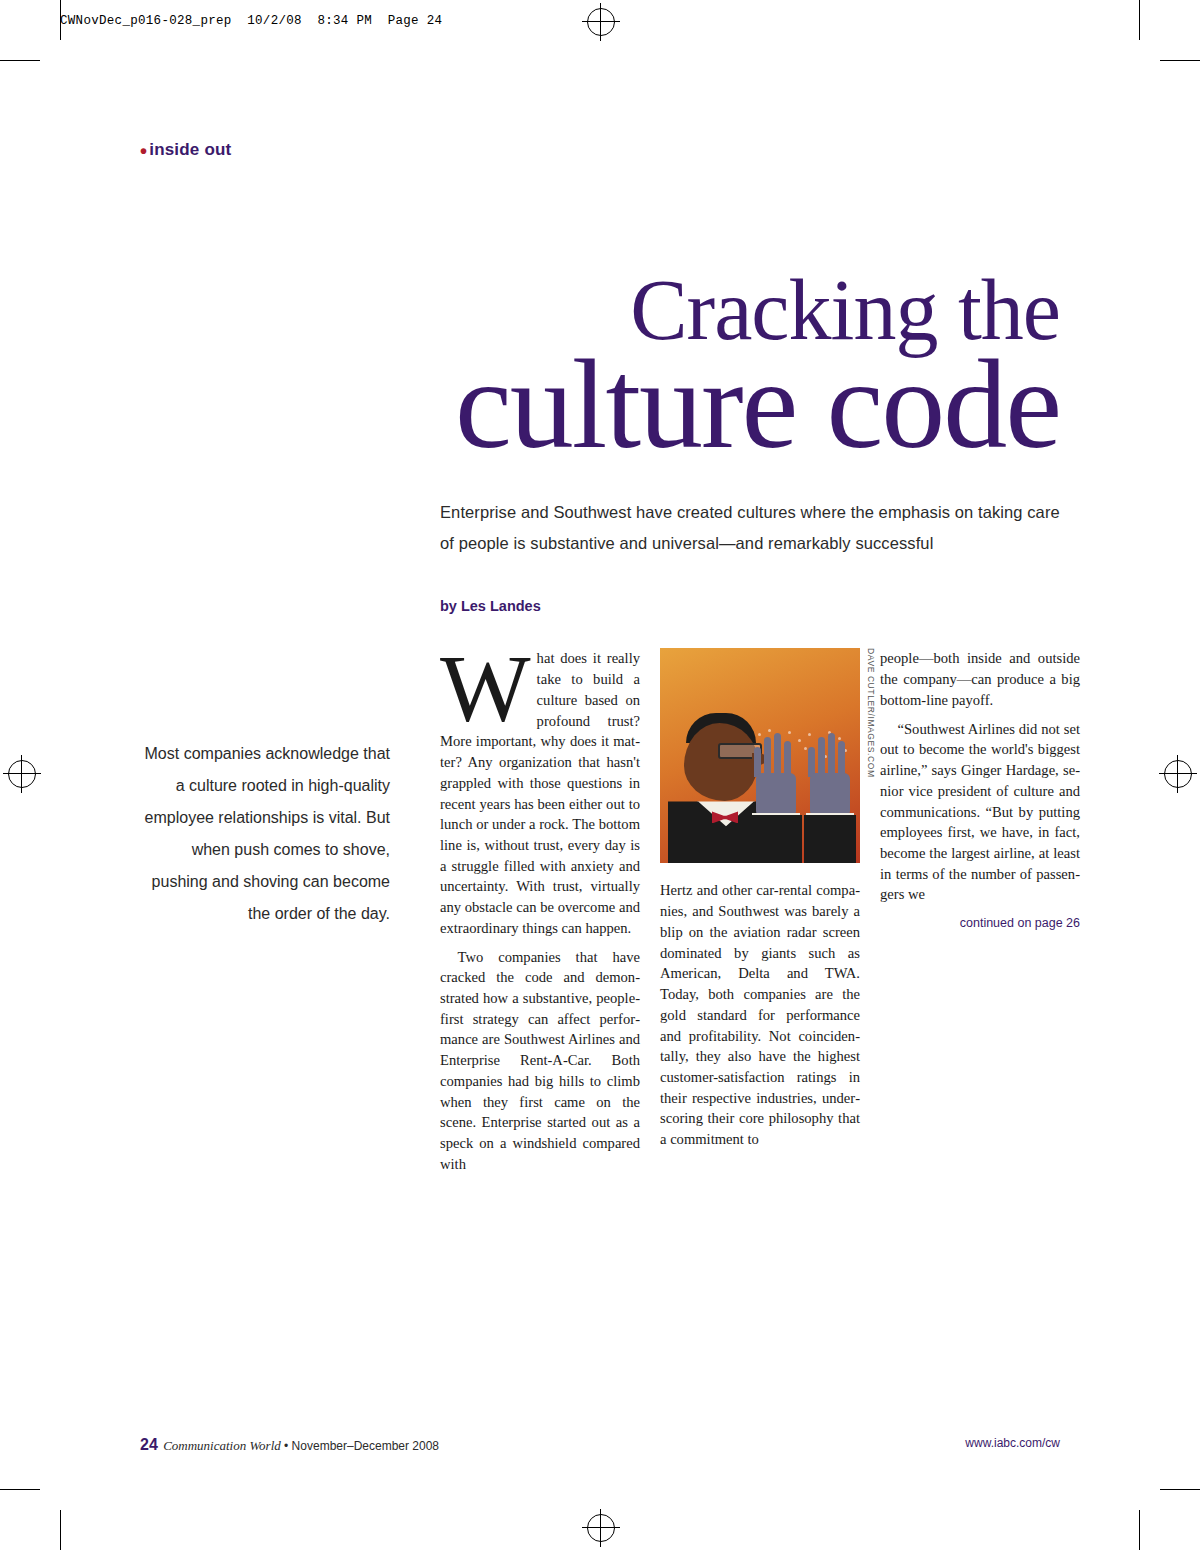CWNovDec_p016-028_prep 10/2/08 8:34 PM Page 24
•inside out
Cracking the culture code
Enterprise and Southwest have created cultures where the emphasis on taking care of people is substantive and universal—and remarkably successful
by Les Landes
Most companies acknowledge that a culture rooted in high-quality employee relationships is vital. But when push comes to shove, pushing and shoving can become the order of the day.
What does it really take to build a culture based on profound trust? More important, why does it matter? Any organization that hasn't grappled with those questions in recent years has been either out to lunch or under a rock. The bottom line is, without trust, every day is a struggle filled with anxiety and uncertainty. With trust, virtually any obstacle can be overcome and extraordinary things can happen.
Two companies that have cracked the code and demonstrated how a substantive, people-first strategy can affect performance are Southwest Airlines and Enterprise Rent-A-Car. Both companies had big hills to climb when they first came on the scene. Enterprise started out as a speck on a windshield compared with
DAVE CUTLER/IMAGES.COM
Hertz and other car-rental companies, and Southwest was barely a blip on the aviation radar screen dominated by giants such as American, Delta and TWA. Today, both companies are the gold standard for performance and profitability. Not coincidentally, they also have the highest customer-satisfaction ratings in their respective industries, underscoring their core philosophy that a commitment to
people—both inside and outside the company—can produce a big bottom-line payoff.
“Southwest Airlines did not set out to become the world's biggest airline,” says Ginger Hardage, senior vice president of culture and communications. “But by putting employees first, we have, in fact, become the largest airline, at least in terms of the number of passengers we
continued on page 26
24 Communication World • November–December 2008
www.iabc.com/cw